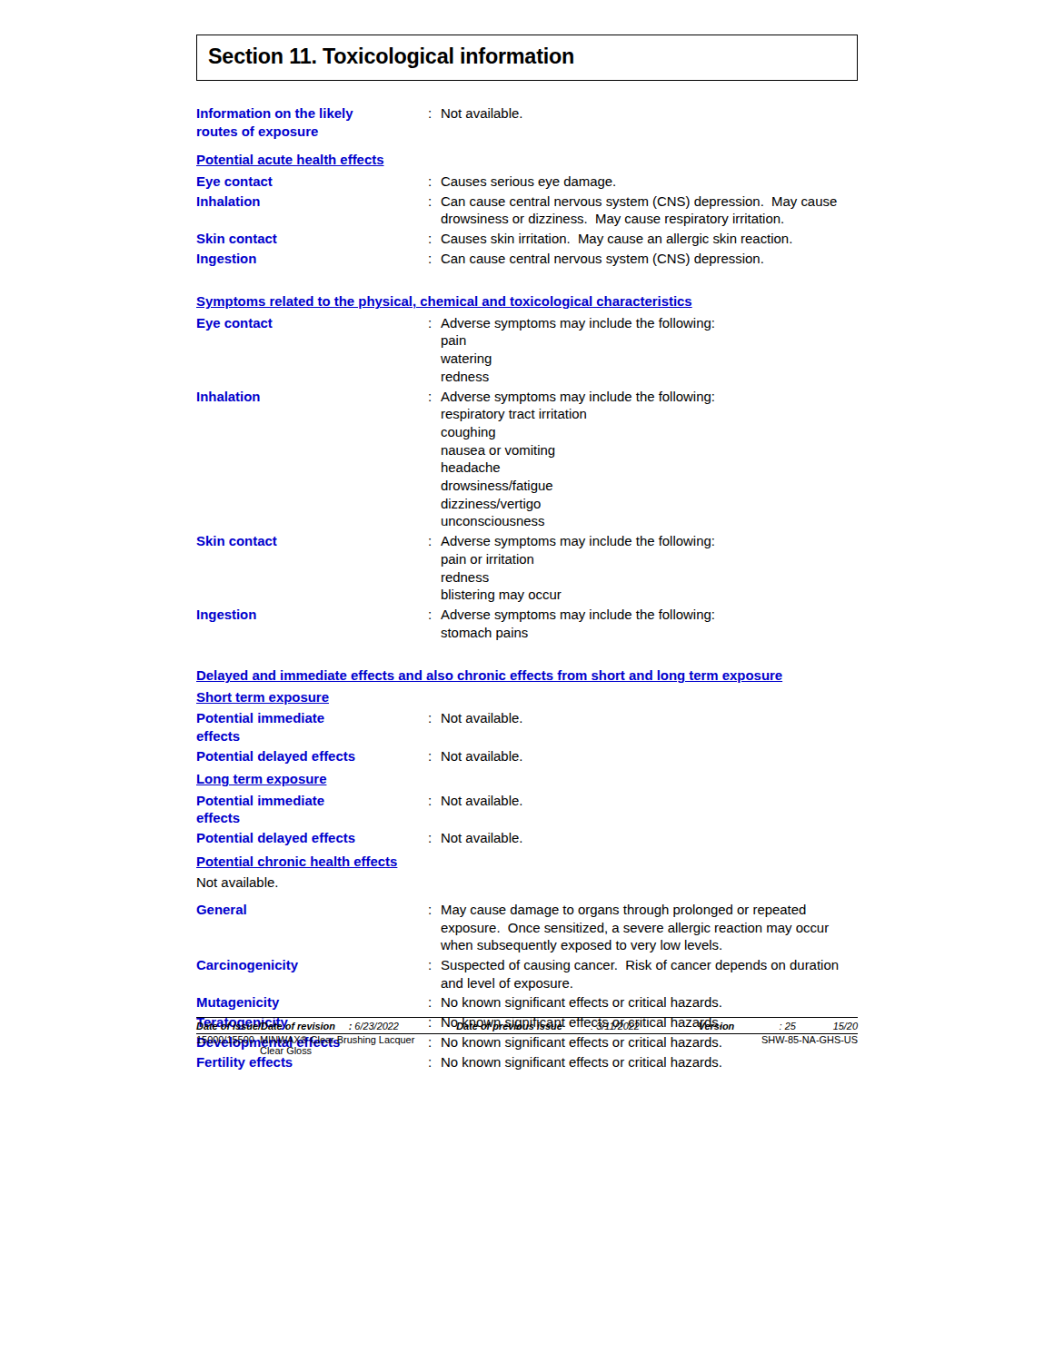Section 11. Toxicological information
| Information on the likely routes of exposure | : | Not available. |
Potential acute health effects
| Eye contact | : | Causes serious eye damage. |
| Inhalation | : | Can cause central nervous system (CNS) depression. May cause drowsiness or dizziness. May cause respiratory irritation. |
| Skin contact | : | Causes skin irritation. May cause an allergic skin reaction. |
| Ingestion | : | Can cause central nervous system (CNS) depression. |
Symptoms related to the physical, chemical and toxicological characteristics
| Eye contact | : | Adverse symptoms may include the following: pain watering redness |
| Inhalation | : | Adverse symptoms may include the following: respiratory tract irritation coughing nausea or vomiting headache drowsiness/fatigue dizziness/vertigo unconsciousness |
| Skin contact | : | Adverse symptoms may include the following: pain or irritation redness blistering may occur |
| Ingestion | : | Adverse symptoms may include the following: stomach pains |
Delayed and immediate effects and also chronic effects from short and long term exposure
Short term exposure
| Potential immediate effects | : | Not available. |
| Potential delayed effects | : | Not available. |
Long term exposure
| Potential immediate effects | : | Not available. |
| Potential delayed effects | : | Not available. |
Potential chronic health effects
Not available.
| General | : | May cause damage to organs through prolonged or repeated exposure. Once sensitized, a severe allergic reaction may occur when subsequently exposed to very low levels. |
| Carcinogenicity | : | Suspected of causing cancer. Risk of cancer depends on duration and level of exposure. |
| Mutagenicity | : | No known significant effects or critical hazards. |
| Teratogenicity | : | No known significant effects or critical hazards. |
| Developmental effects | : | No known significant effects or critical hazards. |
| Fertility effects | : | No known significant effects or critical hazards. |
| Date of issue/Date of revision | : 6/23/2022 | Date of previous issue | : 3/11/2022 | Version | : 25 | 15/20 |
| 15000/15500 | MINWAX® Clear Brushing Lacquer Clear Gloss | SHW-85-NA-GHS-US |